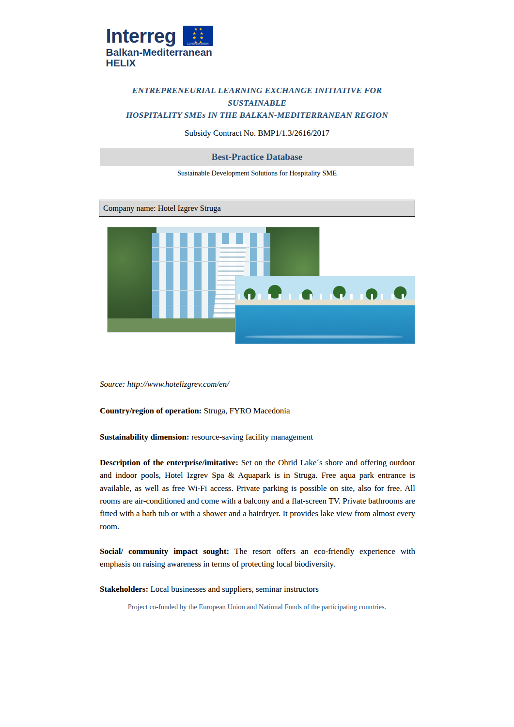Interreg ★ ★
★ ★
★ ★
★ ★ EUROPEAN UNION
Balkan-Mediterranean
HELIX
ENTREPRENEURIAL LEARNING EXCHANGE INITIATIVE FOR SUSTAINABLE
HOSPITALITY SMEs IN THE BALKAN-MEDITERRANEAN REGION
Subsidy Contract No. BMP1/1.3/2616/2017
Best-Practice Database
Sustainable Development Solutions for Hospitality SME
Company name: Hotel Izgrev Struga
Source: http://www.hotelizgrev.com/en/
Country/region of operation: Struga, FYRO Macedonia
Sustainability dimension: resource-saving facility management
Description of the enterprise/imitative: Set on the Ohrid Lake´s shore and offering outdoor and indoor pools, Hotel Izgrev Spa & Aquapark is in Struga. Free aqua park entrance is available, as well as free Wi-Fi access. Private parking is possible on site, also for free. All rooms are air-conditioned and come with a balcony and a flat-screen TV. Private bathrooms are fitted with a bath tub or with a shower and a hairdryer. It provides lake view from almost every room.
Social/ community impact sought: The resort offers an eco-friendly experience with emphasis on raising awareness in terms of protecting local biodiversity.
Stakeholders: Local businesses and suppliers, seminar instructors
Project co-funded by the European Union and National Funds of the participating countries.